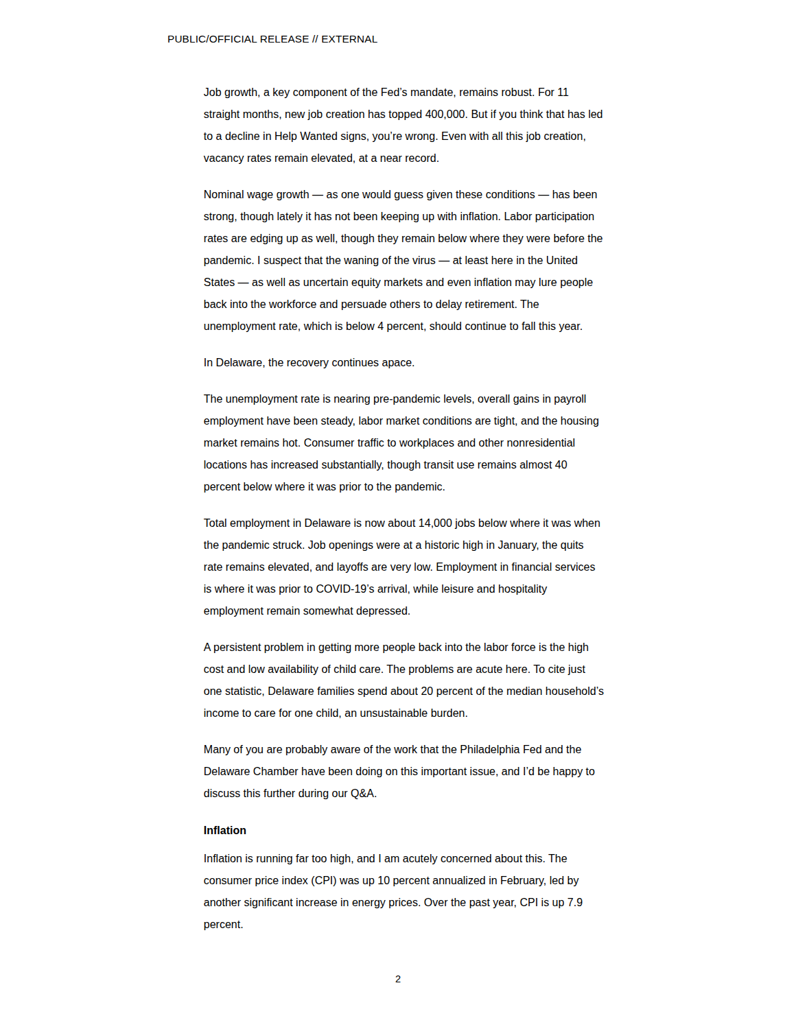PUBLIC/OFFICIAL RELEASE // EXTERNAL
Job growth, a key component of the Fed’s mandate, remains robust. For 11 straight months, new job creation has topped 400,000. But if you think that has led to a decline in Help Wanted signs, you’re wrong. Even with all this job creation, vacancy rates remain elevated, at a near record.
Nominal wage growth — as one would guess given these conditions — has been strong, though lately it has not been keeping up with inflation. Labor participation rates are edging up as well, though they remain below where they were before the pandemic. I suspect that the waning of the virus — at least here in the United States — as well as uncertain equity markets and even inflation may lure people back into the workforce and persuade others to delay retirement. The unemployment rate, which is below 4 percent, should continue to fall this year.
In Delaware, the recovery continues apace.
The unemployment rate is nearing pre-pandemic levels, overall gains in payroll employment have been steady, labor market conditions are tight, and the housing market remains hot. Consumer traffic to workplaces and other nonresidential locations has increased substantially, though transit use remains almost 40 percent below where it was prior to the pandemic.
Total employment in Delaware is now about 14,000 jobs below where it was when the pandemic struck. Job openings were at a historic high in January, the quits rate remains elevated, and layoffs are very low. Employment in financial services is where it was prior to COVID-19’s arrival, while leisure and hospitality employment remain somewhat depressed.
A persistent problem in getting more people back into the labor force is the high cost and low availability of child care. The problems are acute here. To cite just one statistic, Delaware families spend about 20 percent of the median household’s income to care for one child, an unsustainable burden.
Many of you are probably aware of the work that the Philadelphia Fed and the Delaware Chamber have been doing on this important issue, and I’d be happy to discuss this further during our Q&A.
Inflation
Inflation is running far too high, and I am acutely concerned about this. The consumer price index (CPI) was up 10 percent annualized in February, led by another significant increase in energy prices. Over the past year, CPI is up 7.9 percent.
2